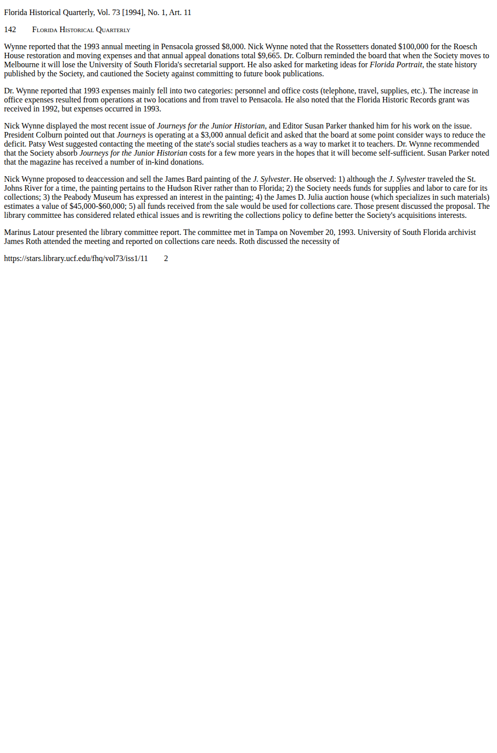Florida Historical Quarterly, Vol. 73 [1994], No. 1, Art. 11
142 Florida Historical Quarterly
Wynne reported that the 1993 annual meeting in Pensacola grossed $8,000. Nick Wynne noted that the Rossetters donated $100,000 for the Roesch House restoration and moving expenses and that annual appeal donations total $9,665. Dr. Colburn reminded the board that when the Society moves to Melbourne it will lose the University of South Florida's secretarial support. He also asked for marketing ideas for Florida Portrait, the state history published by the Society, and cautioned the Society against committing to future book publications.
Dr. Wynne reported that 1993 expenses mainly fell into two categories: personnel and office costs (telephone, travel, supplies, etc.). The increase in office expenses resulted from operations at two locations and from travel to Pensacola. He also noted that the Florida Historic Records grant was received in 1992, but expenses occurred in 1993.
Nick Wynne displayed the most recent issue of Journeys for the Junior Historian, and Editor Susan Parker thanked him for his work on the issue. President Colburn pointed out that Journeys is operating at a $3,000 annual deficit and asked that the board at some point consider ways to reduce the deficit. Patsy West suggested contacting the meeting of the state's social studies teachers as a way to market it to teachers. Dr. Wynne recommended that the Society absorb Journeys for the Junior Historian costs for a few more years in the hopes that it will become self-sufficient. Susan Parker noted that the magazine has received a number of in-kind donations.
Nick Wynne proposed to deaccession and sell the James Bard painting of the J. Sylvester. He observed: 1) although the J. Sylvester traveled the St. Johns River for a time, the painting pertains to the Hudson River rather than to Florida; 2) the Society needs funds for supplies and labor to care for its collections; 3) the Peabody Museum has expressed an interest in the painting; 4) the James D. Julia auction house (which specializes in such materials) estimates a value of $45,000-$60,000; 5) all funds received from the sale would be used for collections care. Those present discussed the proposal. The library committee has considered related ethical issues and is rewriting the collections policy to define better the Society's acquisitions interests.
Marinus Latour presented the library committee report. The committee met in Tampa on November 20, 1993. University of South Florida archivist James Roth attended the meeting and reported on collections care needs. Roth discussed the necessity of
https://stars.library.ucf.edu/fhq/vol73/iss1/11 2